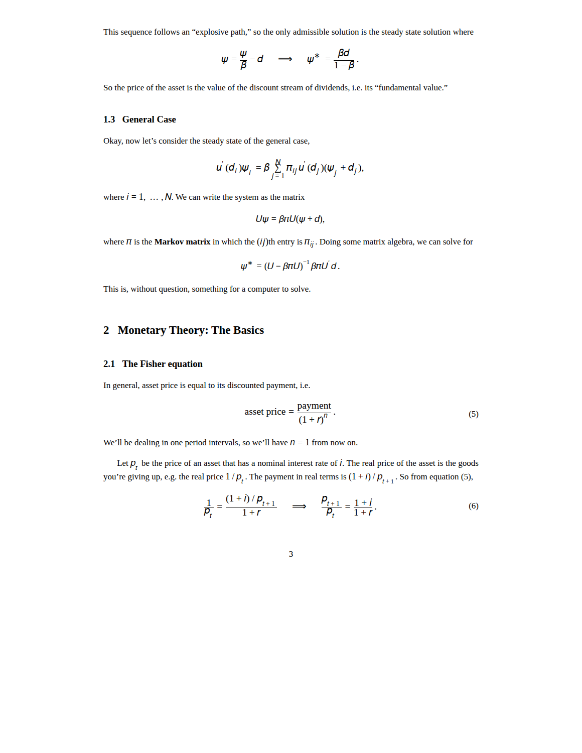This sequence follows an “explosive path,” so the only admissible solution is the steady state solution where
ψ = ψβ − d ⟹ ψ∗ = βd 1−β .
So the price of the asset is the value of the discount stream of dividends, i.e. its “fundamental value.”
1.3 General Case
Okay, now let’s consider the steady state of the general case,
u′ (di) ψi = β ∑ j=1 N πij u′ (dj) ( ψj + dj ) ,
where i=1,…,N. We can write the system as the matrix
Uψ = βπU (ψ+d) ,
where π is the Markov matrix in which the (ij)th entry is πij. Doing some matrix algebra, we can solve for
ψ∗ = ( U−βπU )−1 βπ U′ d .
This is, without question, something for a computer to solve.
2 Monetary Theory: The Basics
2.1 The Fisher equation
In general, asset price is equal to its discounted payment, i.e.
asset price = payment (1+r)n . (5)
We’ll be dealing in one period intervals, so we’ll have n=1 from now on.
Let pt be the price of an asset that has a nominal interest rate of i. The real price of the asset is the goods you’re giving up, e.g. the real price 1/pt. The payment in real terms is (1+i)/pt+1. So from equation (5),
1pt = (1+i) / pt+1 1+r ⟹ pt+1 pt = 1+i 1+r . (6)
3